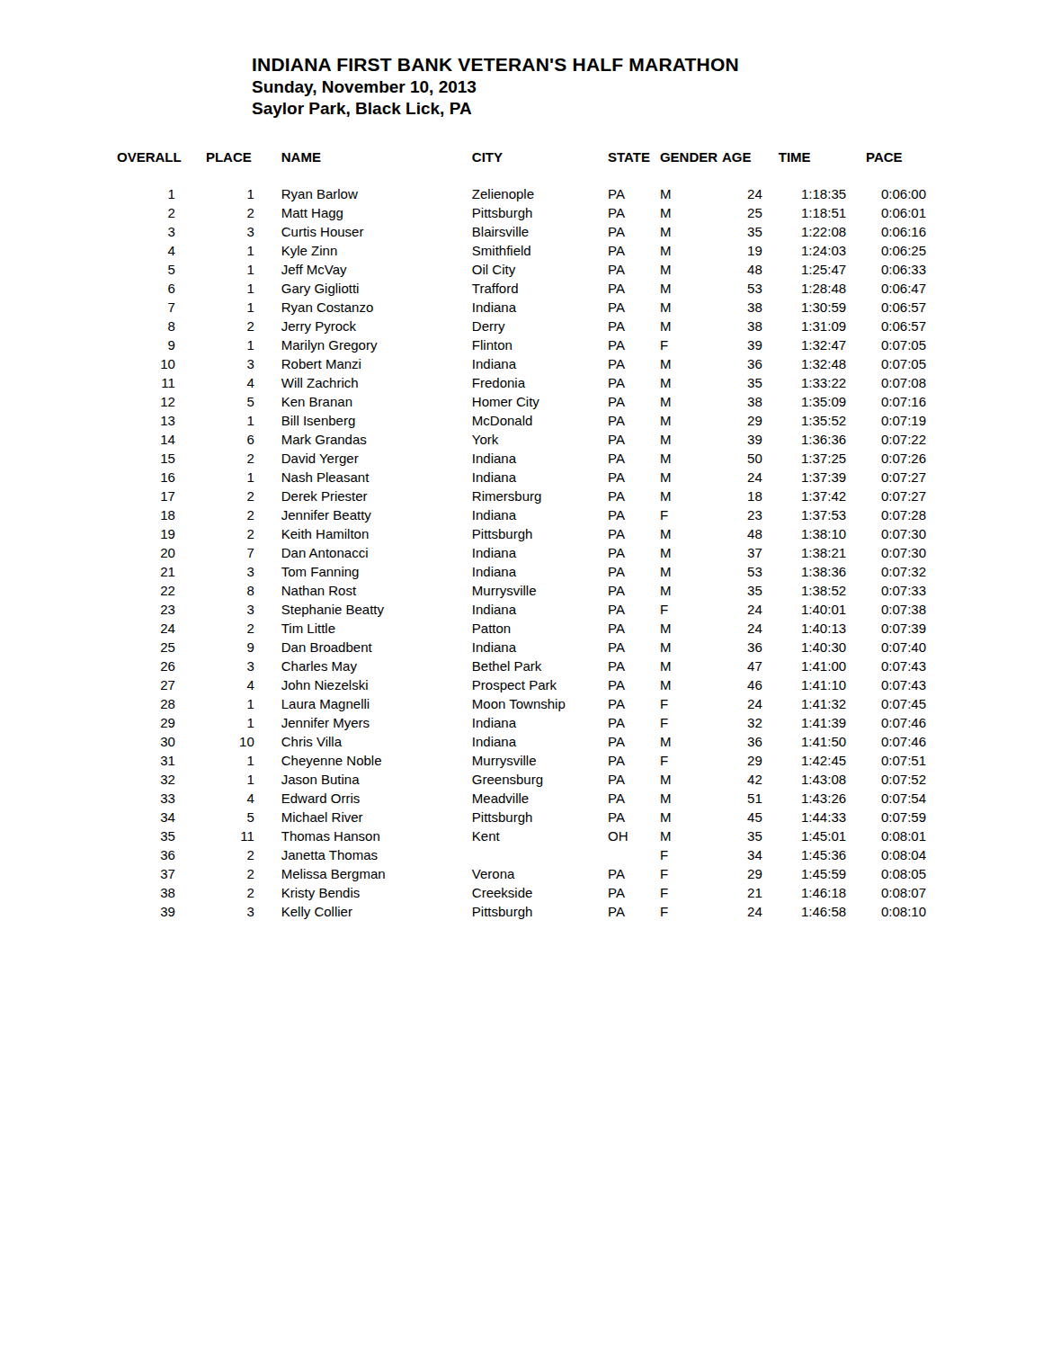INDIANA FIRST BANK VETERAN'S HALF MARATHON
Sunday, November 10, 2013
Saylor Park, Black Lick, PA
| OVERALL | PLACE | NAME | CITY | STATE | GENDER | AGE | TIME | PACE |
| --- | --- | --- | --- | --- | --- | --- | --- | --- |
| 1 | 1 | Ryan Barlow | Zelienople | PA | M | 24 | 1:18:35 | 0:06:00 |
| 2 | 2 | Matt Hagg | Pittsburgh | PA | M | 25 | 1:18:51 | 0:06:01 |
| 3 | 3 | Curtis Houser | Blairsville | PA | M | 35 | 1:22:08 | 0:06:16 |
| 4 | 1 | Kyle Zinn | Smithfield | PA | M | 19 | 1:24:03 | 0:06:25 |
| 5 | 1 | Jeff McVay | Oil City | PA | M | 48 | 1:25:47 | 0:06:33 |
| 6 | 1 | Gary Gigliotti | Trafford | PA | M | 53 | 1:28:48 | 0:06:47 |
| 7 | 1 | Ryan Costanzo | Indiana | PA | M | 38 | 1:30:59 | 0:06:57 |
| 8 | 2 | Jerry Pyrock | Derry | PA | M | 38 | 1:31:09 | 0:06:57 |
| 9 | 1 | Marilyn Gregory | Flinton | PA | F | 39 | 1:32:47 | 0:07:05 |
| 10 | 3 | Robert Manzi | Indiana | PA | M | 36 | 1:32:48 | 0:07:05 |
| 11 | 4 | Will Zachrich | Fredonia | PA | M | 35 | 1:33:22 | 0:07:08 |
| 12 | 5 | Ken Branan | Homer City | PA | M | 38 | 1:35:09 | 0:07:16 |
| 13 | 1 | Bill Isenberg | McDonald | PA | M | 29 | 1:35:52 | 0:07:19 |
| 14 | 6 | Mark Grandas | York | PA | M | 39 | 1:36:36 | 0:07:22 |
| 15 | 2 | David Yerger | Indiana | PA | M | 50 | 1:37:25 | 0:07:26 |
| 16 | 1 | Nash Pleasant | Indiana | PA | M | 24 | 1:37:39 | 0:07:27 |
| 17 | 2 | Derek Priester | Rimersburg | PA | M | 18 | 1:37:42 | 0:07:27 |
| 18 | 2 | Jennifer Beatty | Indiana | PA | F | 23 | 1:37:53 | 0:07:28 |
| 19 | 2 | Keith Hamilton | Pittsburgh | PA | M | 48 | 1:38:10 | 0:07:30 |
| 20 | 7 | Dan Antonacci | Indiana | PA | M | 37 | 1:38:21 | 0:07:30 |
| 21 | 3 | Tom Fanning | Indiana | PA | M | 53 | 1:38:36 | 0:07:32 |
| 22 | 8 | Nathan Rost | Murrysville | PA | M | 35 | 1:38:52 | 0:07:33 |
| 23 | 3 | Stephanie Beatty | Indiana | PA | F | 24 | 1:40:01 | 0:07:38 |
| 24 | 2 | Tim Little | Patton | PA | M | 24 | 1:40:13 | 0:07:39 |
| 25 | 9 | Dan Broadbent | Indiana | PA | M | 36 | 1:40:30 | 0:07:40 |
| 26 | 3 | Charles May | Bethel Park | PA | M | 47 | 1:41:00 | 0:07:43 |
| 27 | 4 | John Niezelski | Prospect Park | PA | M | 46 | 1:41:10 | 0:07:43 |
| 28 | 1 | Laura Magnelli | Moon Township | PA | F | 24 | 1:41:32 | 0:07:45 |
| 29 | 1 | Jennifer Myers | Indiana | PA | F | 32 | 1:41:39 | 0:07:46 |
| 30 | 10 | Chris Villa | Indiana | PA | M | 36 | 1:41:50 | 0:07:46 |
| 31 | 1 | Cheyenne Noble | Murrysville | PA | F | 29 | 1:42:45 | 0:07:51 |
| 32 | 1 | Jason Butina | Greensburg | PA | M | 42 | 1:43:08 | 0:07:52 |
| 33 | 4 | Edward Orris | Meadville | PA | M | 51 | 1:43:26 | 0:07:54 |
| 34 | 5 | Michael River | Pittsburgh | PA | M | 45 | 1:44:33 | 0:07:59 |
| 35 | 11 | Thomas Hanson | Kent | OH | M | 35 | 1:45:01 | 0:08:01 |
| 36 | 2 | Janetta Thomas | | | F | 34 | 1:45:36 | 0:08:04 |
| 37 | 2 | Melissa Bergman | Verona | PA | F | 29 | 1:45:59 | 0:08:05 |
| 38 | 2 | Kristy Bendis | Creekside | PA | F | 21 | 1:46:18 | 0:08:07 |
| 39 | 3 | Kelly Collier | Pittsburgh | PA | F | 24 | 1:46:58 | 0:08:10 |